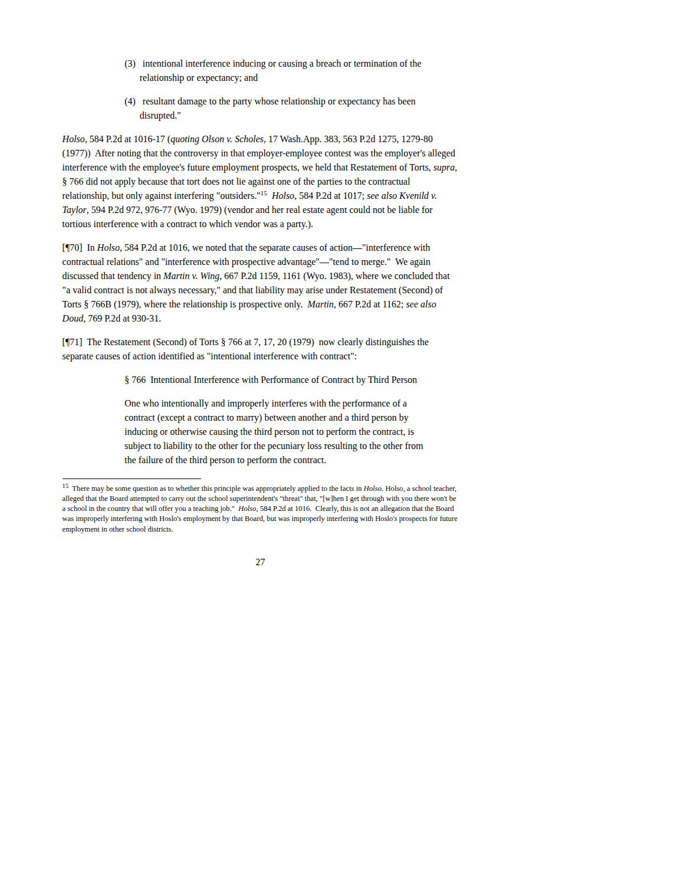(3) intentional interference inducing or causing a breach or termination of the relationship or expectancy; and
(4) resultant damage to the party whose relationship or expectancy has been disrupted."
Holso, 584 P.2d at 1016-17 (quoting Olson v. Scholes, 17 Wash.App. 383, 563 P.2d 1275, 1279-80 (1977)) After noting that the controversy in that employer-employee contest was the employer's alleged interference with the employee's future employment prospects, we held that Restatement of Torts, supra, § 766 did not apply because that tort does not lie against one of the parties to the contractual relationship, but only against interfering "outsiders."15 Holso, 584 P.2d at 1017; see also Kvenild v. Taylor, 594 P.2d 972, 976-77 (Wyo. 1979) (vendor and her real estate agent could not be liable for tortious interference with a contract to which vendor was a party.).
[¶70] In Holso, 584 P.2d at 1016, we noted that the separate causes of action—"interference with contractual relations" and "interference with prospective advantage"—"tend to merge." We again discussed that tendency in Martin v. Wing, 667 P.2d 1159, 1161 (Wyo. 1983), where we concluded that "a valid contract is not always necessary," and that liability may arise under Restatement (Second) of Torts § 766B (1979), where the relationship is prospective only. Martin, 667 P.2d at 1162; see also Doud, 769 P.2d at 930-31.
[¶71] The Restatement (Second) of Torts § 766 at 7, 17, 20 (1979) now clearly distinguishes the separate causes of action identified as "intentional interference with contract":
§ 766 Intentional Interference with Performance of Contract by Third Person
One who intentionally and improperly interferes with the performance of a contract (except a contract to marry) between another and a third person by inducing or otherwise causing the third person not to perform the contract, is subject to liability to the other for the pecuniary loss resulting to the other from the failure of the third person to perform the contract.
15 There may be some question as to whether this principle was appropriately applied to the facts in Holso. Holso, a school teacher, alleged that the Board attempted to carry out the school superintendent's "threat" that, "[w]hen I get through with you there won't be a school in the country that will offer you a teaching job." Holso, 584 P.2d at 1016. Clearly, this is not an allegation that the Board was improperly interfering with Hoslo's employment by that Board, but was improperly interfering with Hoslo's prospects for future employment in other school districts.
27